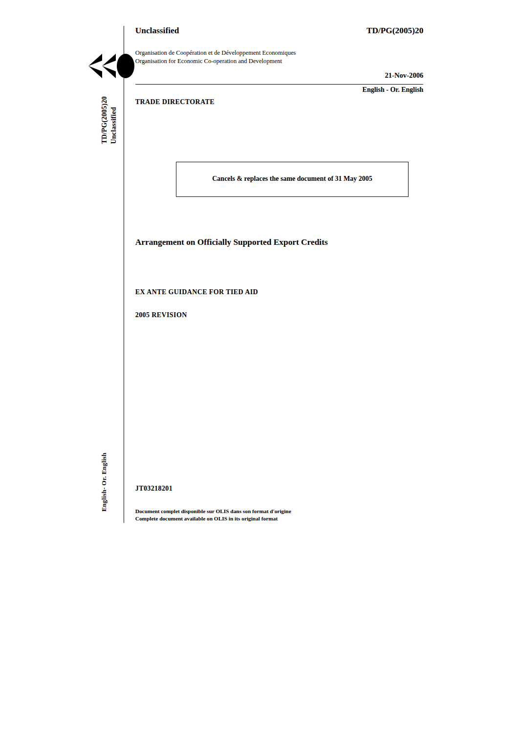TD/PG(2005)20
Unclassified
English‑ Or. English
Unclassified
TD/PG(2005)20
Organisation de Coopération et de Développement Economiques
Organisation for Economic Co-operation and Development
21-Nov-2006
English - Or. English
TRADE DIRECTORATE
Cancels & replaces the same document of 31 May 2005
Arrangement on Officially Supported Export Credits
EX ANTE GUIDANCE FOR TIED AID
2005 REVISION
JT03218201
Document complet disponible sur OLIS dans son format d'origine
Complete document available on OLIS in its original format